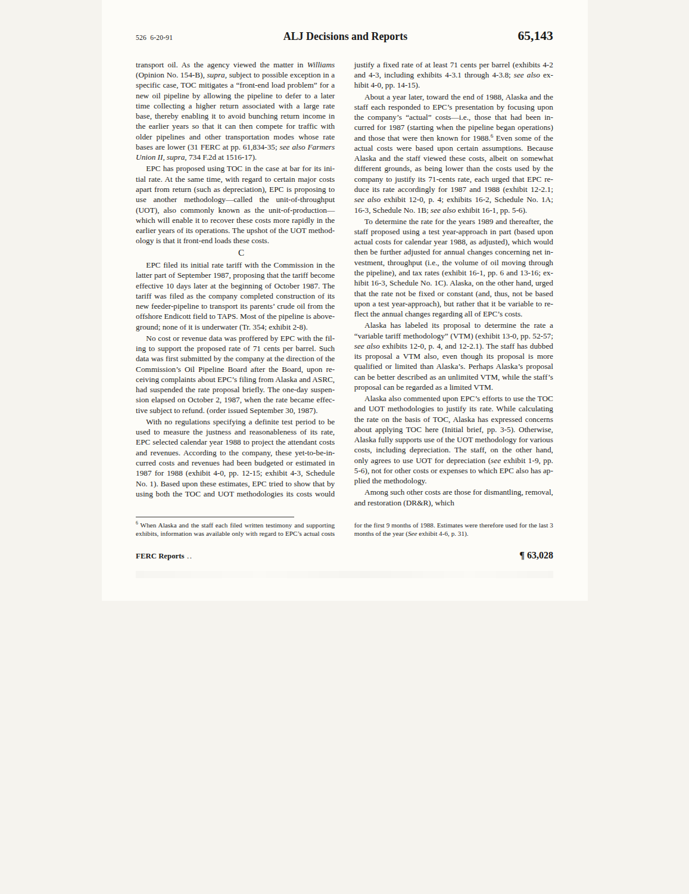526 6-20-91
ALJ Decisions and Reports
65,143
transport oil. As the agency viewed the matter in Williams (Opinion No. 154-B), supra, subject to possible exception in a specific case, TOC mitigates a “front-end load problem” for a new oil pipeline by allowing the pipeline to defer to a later time collecting a higher return associated with a large rate base, thereby enabling it to avoid bunching return income in the earlier years so that it can then compete for traffic with older pipelines and other transportation modes whose rate bases are lower (31 FERC at pp. 61,834-35; see also Farmers Union II, supra, 734 F.2d at 1516-17).
EPC has proposed using TOC in the case at bar for its initial rate. At the same time, with regard to certain major costs apart from return (such as depreciation), EPC is proposing to use another methodology—called the unit-of-throughput (UOT), also commonly known as the unit-of-production—which will enable it to recover these costs more rapidly in the earlier years of its operations. The upshot of the UOT methodology is that it front-end loads these costs.
C
EPC filed its initial rate tariff with the Commission in the latter part of September 1987, proposing that the tariff become effective 10 days later at the beginning of October 1987. The tariff was filed as the company completed construction of its new feeder-pipeline to transport its parents’ crude oil from the offshore Endicott field to TAPS. Most of the pipeline is aboveground; none of it is underwater (Tr. 354; exhibit 2-8).
No cost or revenue data was proffered by EPC with the filing to support the proposed rate of 71 cents per barrel. Such data was first submitted by the company at the direction of the Commission’s Oil Pipeline Board after the Board, upon receiving complaints about EPC’s filing from Alaska and ASRC, had suspended the rate proposal briefly. The one-day suspension elapsed on October 2, 1987, when the rate became effective subject to refund. (order issued September 30, 1987).
With no regulations specifying a definite test period to be used to measure the justness and reasonableness of its rate, EPC selected calendar year 1988 to project the attendant costs and revenues. According to the company, these yet-to-be-incurred costs and revenues had been budgeted or estimated in 1987 for 1988 (exhibit 4-0, pp. 12-15; exhibit 4-3, Schedule No. 1). Based upon these estimates, EPC tried to show that by using both the TOC and UOT methodologies its costs would justify a fixed rate of at least 71 cents per barrel (exhibits 4-2 and 4-3, including exhibits 4-3.1 through 4-3.8; see also exhibit 4-0, pp. 14-15).
About a year later, toward the end of 1988, Alaska and the staff each responded to EPC’s presentation by focusing upon the company’s “actual” costs—i.e., those that had been incurred for 1987 (starting when the pipeline began operations) and those that were then known for 1988.6 Even some of the actual costs were based upon certain assumptions. Because Alaska and the staff viewed these costs, albeit on somewhat different grounds, as being lower than the costs used by the company to justify its 71-cents rate, each urged that EPC reduce its rate accordingly for 1987 and 1988 (exhibit 12-2.1; see also exhibit 12-0, p. 4; exhibits 16-2, Schedule No. 1A; 16-3, Schedule No. 1B; see also exhibit 16-1, pp. 5-6).
To determine the rate for the years 1989 and thereafter, the staff proposed using a test year-approach in part (based upon actual costs for calendar year 1988, as adjusted), which would then be further adjusted for annual changes concerning net investment, throughput (i.e., the volume of oil moving through the pipeline), and tax rates (exhibit 16-1, pp. 6 and 13-16; exhibit 16-3, Schedule No. 1C). Alaska, on the other hand, urged that the rate not be fixed or constant (and, thus, not be based upon a test year-approach), but rather that it be variable to reflect the annual changes regarding all of EPC’s costs.
Alaska has labeled its proposal to determine the rate a “variable tariff methodology” (VTM) (exhibit 13-0, pp. 52-57; see also exhibits 12-0, p. 4, and 12-2.1). The staff has dubbed its proposal a VTM also, even though its proposal is more qualified or limited than Alaska’s. Perhaps Alaska’s proposal can be better described as an unlimited VTM, while the staff’s proposal can be regarded as a limited VTM.
Alaska also commented upon EPC’s efforts to use the TOC and UOT methodologies to justify its rate. While calculating the rate on the basis of TOC, Alaska has expressed concerns about applying TOC here (Initial brief, pp. 3-5). Otherwise, Alaska fully supports use of the UOT methodology for various costs, including depreciation. The staff, on the other hand, only agrees to use UOT for depreciation (see exhibit 1-9, pp. 5-6), not for other costs or expenses to which EPC also has applied the methodology.
Among such other costs are those for dismantling, removal, and restoration (DR&R), which
6 When Alaska and the staff each filed written testimony and supporting exhibits, information was available only with regard to EPC’s actual costs for the first 9 months of 1988. Estimates were therefore used for the last 3 months of the year (See exhibit 4-6, p. 31).
FERC Reports..
¶ 63,028